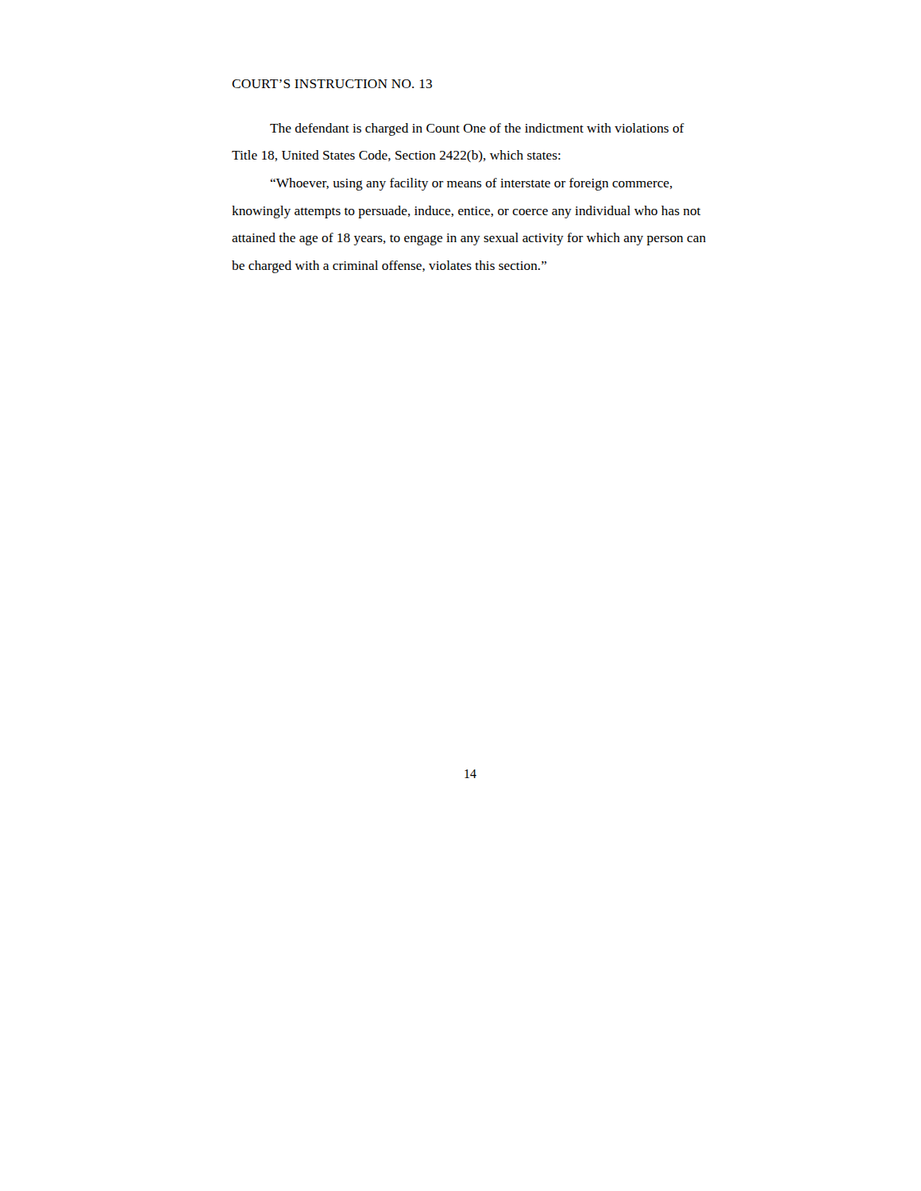COURT’S INSTRUCTION NO. 13
The defendant is charged in Count One of the indictment with violations of Title 18, United States Code, Section 2422(b), which states:
“Whoever, using any facility or means of interstate or foreign commerce, knowingly attempts to persuade, induce, entice, or coerce any individual who has not attained the age of 18 years, to engage in any sexual activity for which any person can be charged with a criminal offense, violates this section.”
14